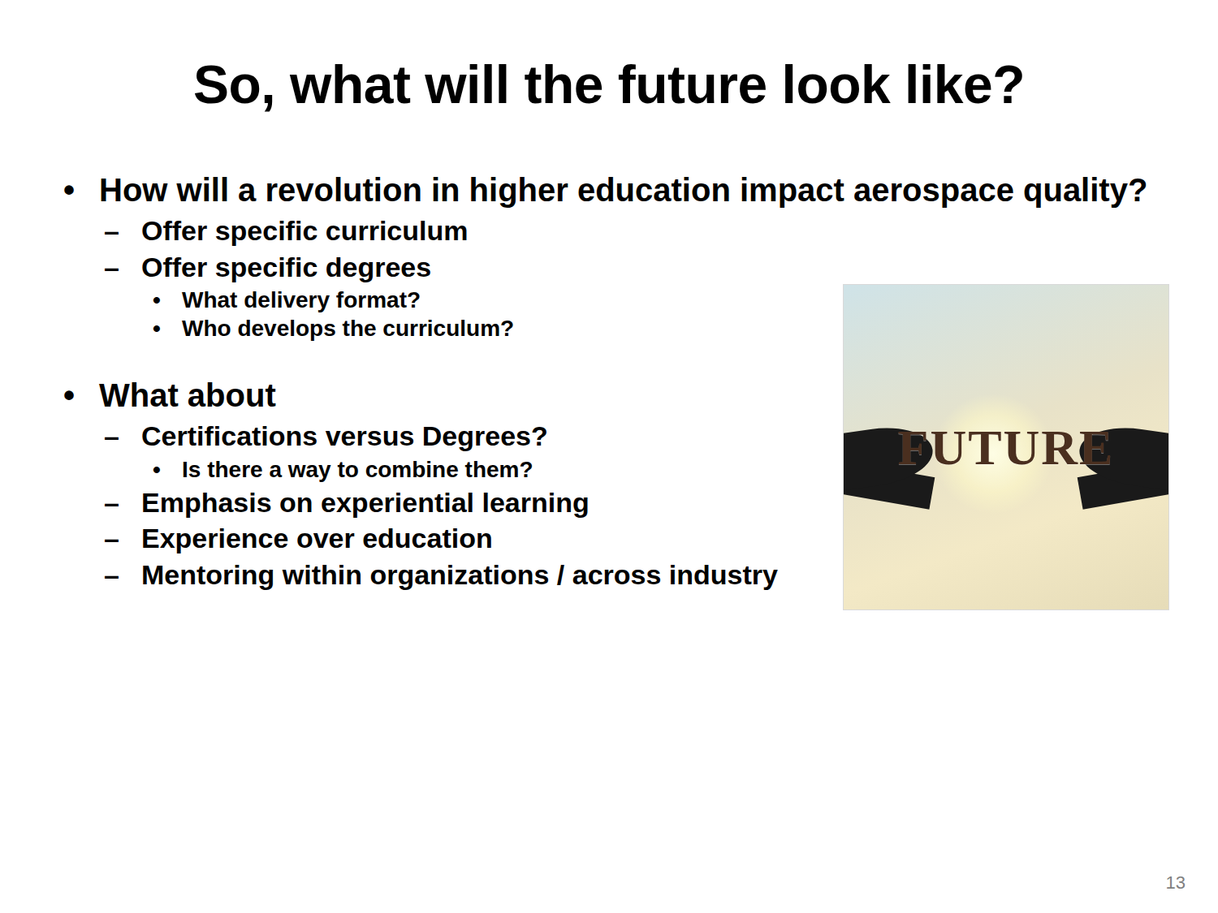So, what will the future look like?
FUTURE
How will a revolution in higher education impact aerospace quality?
Offer specific curriculum
Offer specific degrees
What delivery format?
Who develops the curriculum?
What about
Certifications versus Degrees?
Is there a way to combine them?
Emphasis on experiential learning
Experience over education
Mentoring within organizations / across industry
13